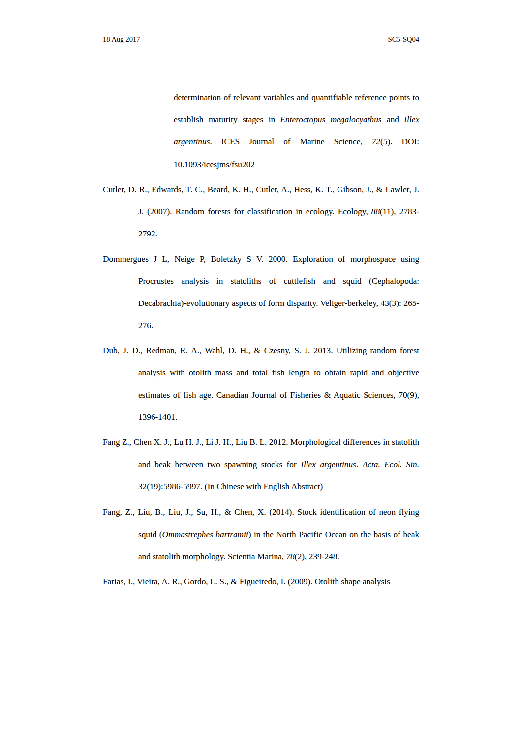18 Aug 2017
SC5-SQ04
determination of relevant variables and quantifiable reference points to establish maturity stages in Enteroctopus megalocyathus and Illex argentinus. ICES Journal of Marine Science, 72(5). DOI: 10.1093/icesjms/fsu202
Cutler, D. R., Edwards, T. C., Beard, K. H., Cutler, A., Hess, K. T., Gibson, J., & Lawler, J. J. (2007). Random forests for classification in ecology. Ecology, 88(11), 2783-2792.
Dommergues J L, Neige P, Boletzky S V. 2000. Exploration of morphospace using Procrustes analysis in statoliths of cuttlefish and squid (Cephalopoda: Decabrachia)-evolutionary aspects of form disparity. Veliger-berkeley, 43(3): 265-276.
Dub, J. D., Redman, R. A., Wahl, D. H., & Czesny, S. J. 2013. Utilizing random forest analysis with otolith mass and total fish length to obtain rapid and objective estimates of fish age. Canadian Journal of Fisheries & Aquatic Sciences, 70(9), 1396-1401.
Fang Z., Chen X. J., Lu H. J., Li J. H., Liu B. L. 2012. Morphological differences in statolith and beak between two spawning stocks for Illex argentinus. Acta. Ecol. Sin. 32(19):5986-5997. (In Chinese with English Abstract)
Fang, Z., Liu, B., Liu, J., Su, H., & Chen, X. (2014). Stock identification of neon flying squid (Ommastrephes bartramii) in the North Pacific Ocean on the basis of beak and statolith morphology. Scientia Marina, 78(2), 239-248.
Farias, I., Vieira, A. R., Gordo, L. S., & Figueiredo, I. (2009). Otolith shape analysis